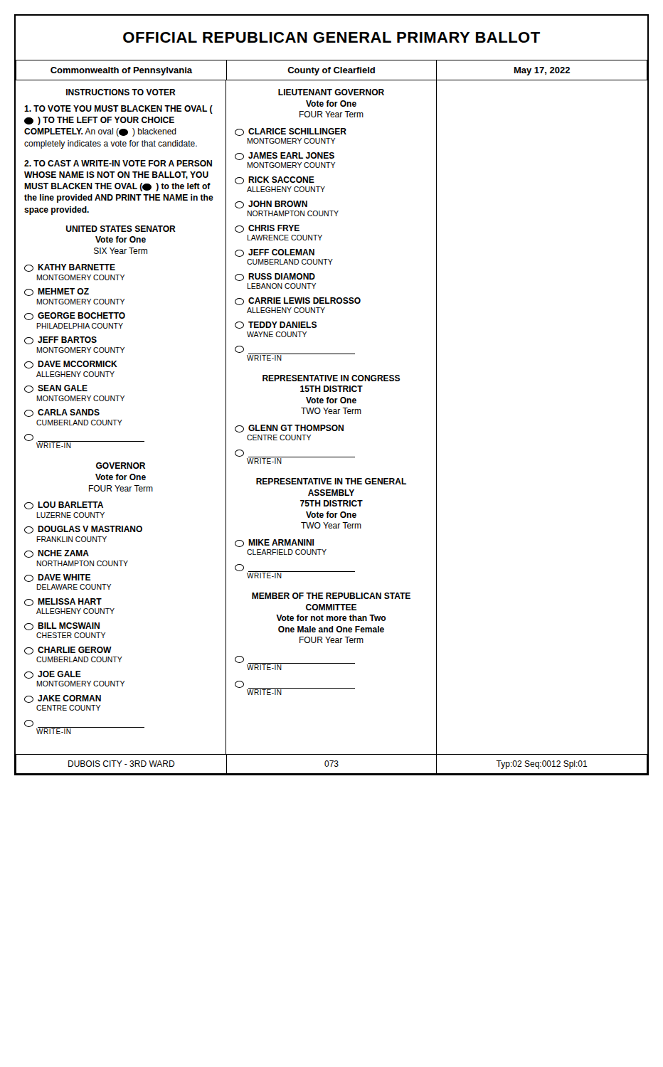OFFICIAL REPUBLICAN GENERAL PRIMARY BALLOT
| Commonwealth of Pennsylvania | County of Clearfield | May 17, 2022 |
INSTRUCTIONS TO VOTER
1. TO VOTE YOU MUST BLACKEN THE OVAL ( ) TO THE LEFT OF YOUR CHOICE COMPLETELY. An oval ( ) blackened completely indicates a vote for that candidate.
2. TO CAST A WRITE-IN VOTE FOR A PERSON WHOSE NAME IS NOT ON THE BALLOT, YOU MUST BLACKEN THE OVAL ( ) to the left of the line provided AND PRINT THE NAME in the space provided.
UNITED STATES SENATOR
Vote for One
SIX Year Term
Kathy Barnette Montgomery County
Mehmet Oz Montgomery County
George Bochetto Philadelphia County
Jeff Bartos Montgomery County
Dave McCormick Allegheny County
Sean Gale Montgomery County
Carla Sands Cumberland County
WRITE-IN
GOVERNOR
Vote for One
FOUR Year Term
Lou Barletta Luzerne County
Douglas V Mastriano Franklin County
Nche Zama Northampton County
Dave White Delaware County
Melissa Hart Allegheny County
Bill McSwain Chester County
Charlie Gerow Cumberland County
Joe Gale Montgomery County
Jake Corman Centre County
WRITE-IN
LIEUTENANT GOVERNOR
Vote for One
FOUR Year Term
Clarice Schillinger Montgomery County
James Earl Jones Montgomery County
Rick Saccone Allegheny County
John Brown Northampton County
Chris Frye Lawrence County
Jeff Coleman Cumberland County
Russ Diamond Lebanon County
Carrie Lewis DelRosso Allegheny County
Teddy Daniels Wayne County
WRITE-IN
REPRESENTATIVE IN CONGRESS
15TH DISTRICT
Vote for One
TWO Year Term
Glenn GT Thompson Centre County
WRITE-IN
REPRESENTATIVE IN THE GENERAL ASSEMBLY
75TH DISTRICT
Vote for One
TWO Year Term
Mike Armanini Clearfield County
WRITE-IN
MEMBER OF THE REPUBLICAN STATE COMMITTEE
Vote for not more than Two
One Male and One Female
FOUR Year Term
WRITE-IN
WRITE-IN
| DUBOIS CITY - 3RD WARD | 073 | Typ:02 Seq:0012 Spl:01 |